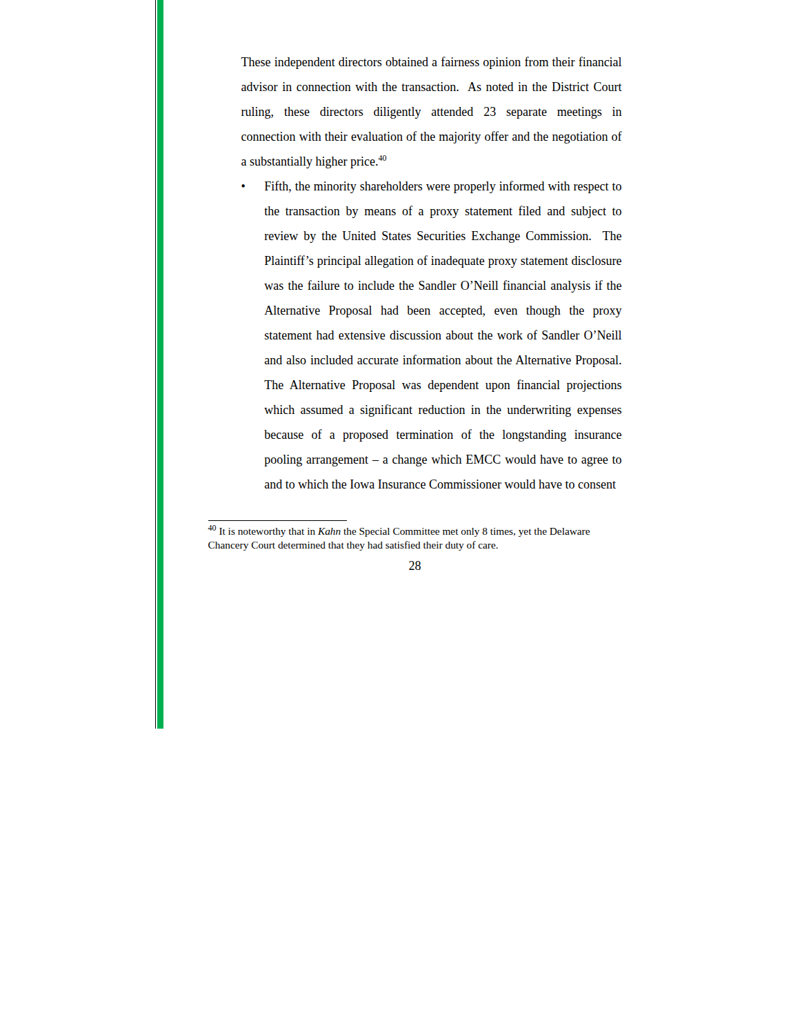These independent directors obtained a fairness opinion from their financial advisor in connection with the transaction. As noted in the District Court ruling, these directors diligently attended 23 separate meetings in connection with their evaluation of the majority offer and the negotiation of a substantially higher price.40
Fifth, the minority shareholders were properly informed with respect to the transaction by means of a proxy statement filed and subject to review by the United States Securities Exchange Commission. The Plaintiff’s principal allegation of inadequate proxy statement disclosure was the failure to include the Sandler O’Neill financial analysis if the Alternative Proposal had been accepted, even though the proxy statement had extensive discussion about the work of Sandler O’Neill and also included accurate information about the Alternative Proposal. The Alternative Proposal was dependent upon financial projections which assumed a significant reduction in the underwriting expenses because of a proposed termination of the longstanding insurance pooling arrangement – a change which EMCC would have to agree to and to which the Iowa Insurance Commissioner would have to consent
40 It is noteworthy that in Kahn the Special Committee met only 8 times, yet the Delaware Chancery Court determined that they had satisfied their duty of care.
28